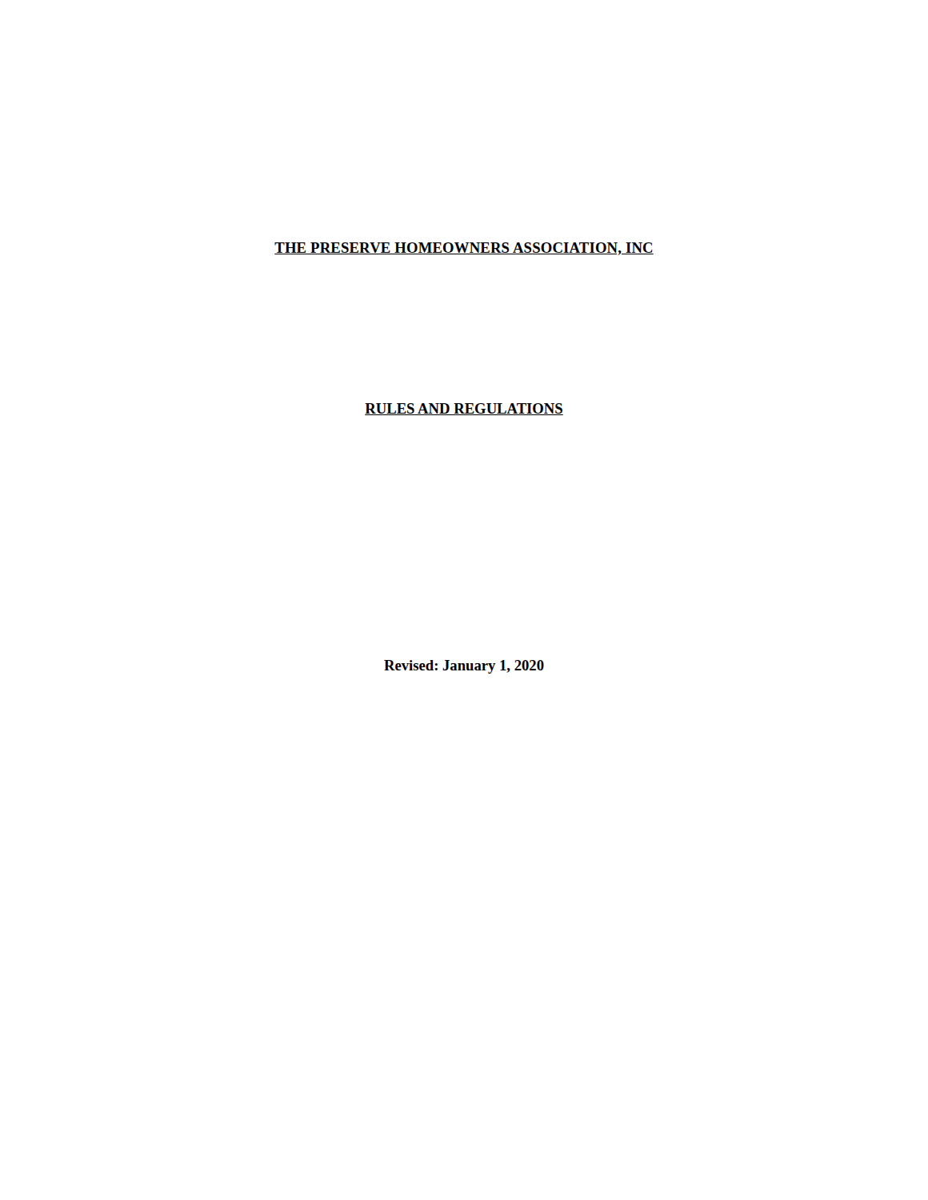THE PRESERVE HOMEOWNERS ASSOCIATION, INC
RULES AND REGULATIONS
Revised: January 1, 2020